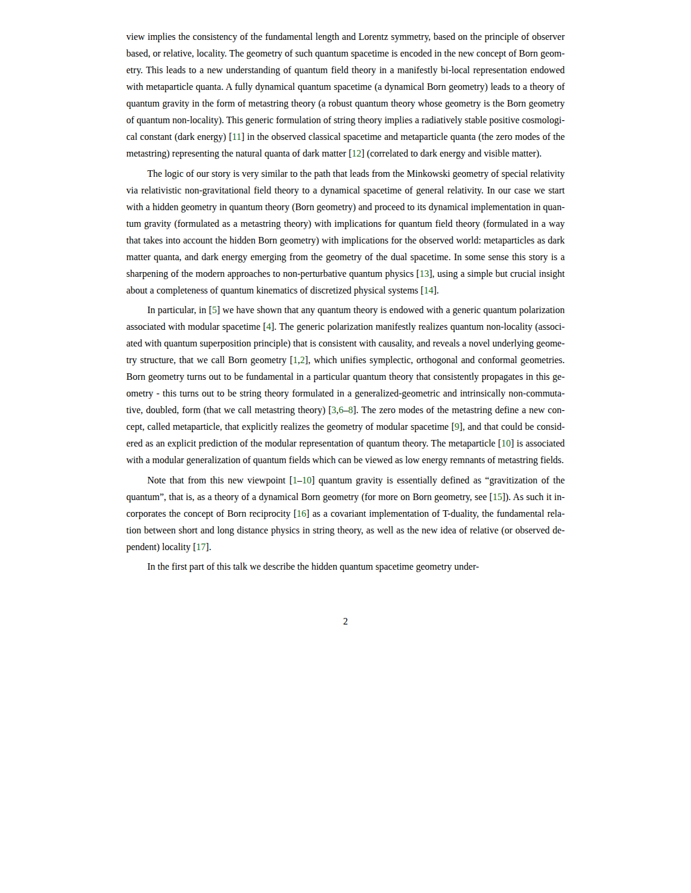view implies the consistency of the fundamental length and Lorentz symmetry, based on the principle of observer based, or relative, locality. The geometry of such quantum spacetime is encoded in the new concept of Born geometry. This leads to a new understanding of quantum field theory in a manifestly bi-local representation endowed with metaparticle quanta. A fully dynamical quantum spacetime (a dynamical Born geometry) leads to a theory of quantum gravity in the form of metastring theory (a robust quantum theory whose geometry is the Born geometry of quantum non-locality). This generic formulation of string theory implies a radiatively stable positive cosmological constant (dark energy) [11] in the observed classical spacetime and metaparticle quanta (the zero modes of the metastring) representing the natural quanta of dark matter [12] (correlated to dark energy and visible matter).
The logic of our story is very similar to the path that leads from the Minkowski geometry of special relativity via relativistic non-gravitational field theory to a dynamical spacetime of general relativity. In our case we start with a hidden geometry in quantum theory (Born geometry) and proceed to its dynamical implementation in quantum gravity (formulated as a metastring theory) with implications for quantum field theory (formulated in a way that takes into account the hidden Born geometry) with implications for the observed world: metaparticles as dark matter quanta, and dark energy emerging from the geometry of the dual spacetime. In some sense this story is a sharpening of the modern approaches to non-perturbative quantum physics [13], using a simple but crucial insight about a completeness of quantum kinematics of discretized physical systems [14].
In particular, in [5] we have shown that any quantum theory is endowed with a generic quantum polarization associated with modular spacetime [4]. The generic polarization manifestly realizes quantum non-locality (associated with quantum superposition principle) that is consistent with causality, and reveals a novel underlying geometry structure, that we call Born geometry [1,2], which unifies symplectic, orthogonal and conformal geometries. Born geometry turns out to be fundamental in a particular quantum theory that consistently propagates in this geometry - this turns out to be string theory formulated in a generalized-geometric and intrinsically non-commutative, doubled, form (that we call metastring theory) [3,6–8]. The zero modes of the metastring define a new concept, called metaparticle, that explicitly realizes the geometry of modular spacetime [9], and that could be considered as an explicit prediction of the modular representation of quantum theory. The metaparticle [10] is associated with a modular generalization of quantum fields which can be viewed as low energy remnants of metastring fields.
Note that from this new viewpoint [1–10] quantum gravity is essentially defined as “gravitization of the quantum”, that is, as a theory of a dynamical Born geometry (for more on Born geometry, see [15]). As such it incorporates the concept of Born reciprocity [16] as a covariant implementation of T-duality, the fundamental relation between short and long distance physics in string theory, as well as the new idea of relative (or observed dependent) locality [17].
In the first part of this talk we describe the hidden quantum spacetime geometry under-
2